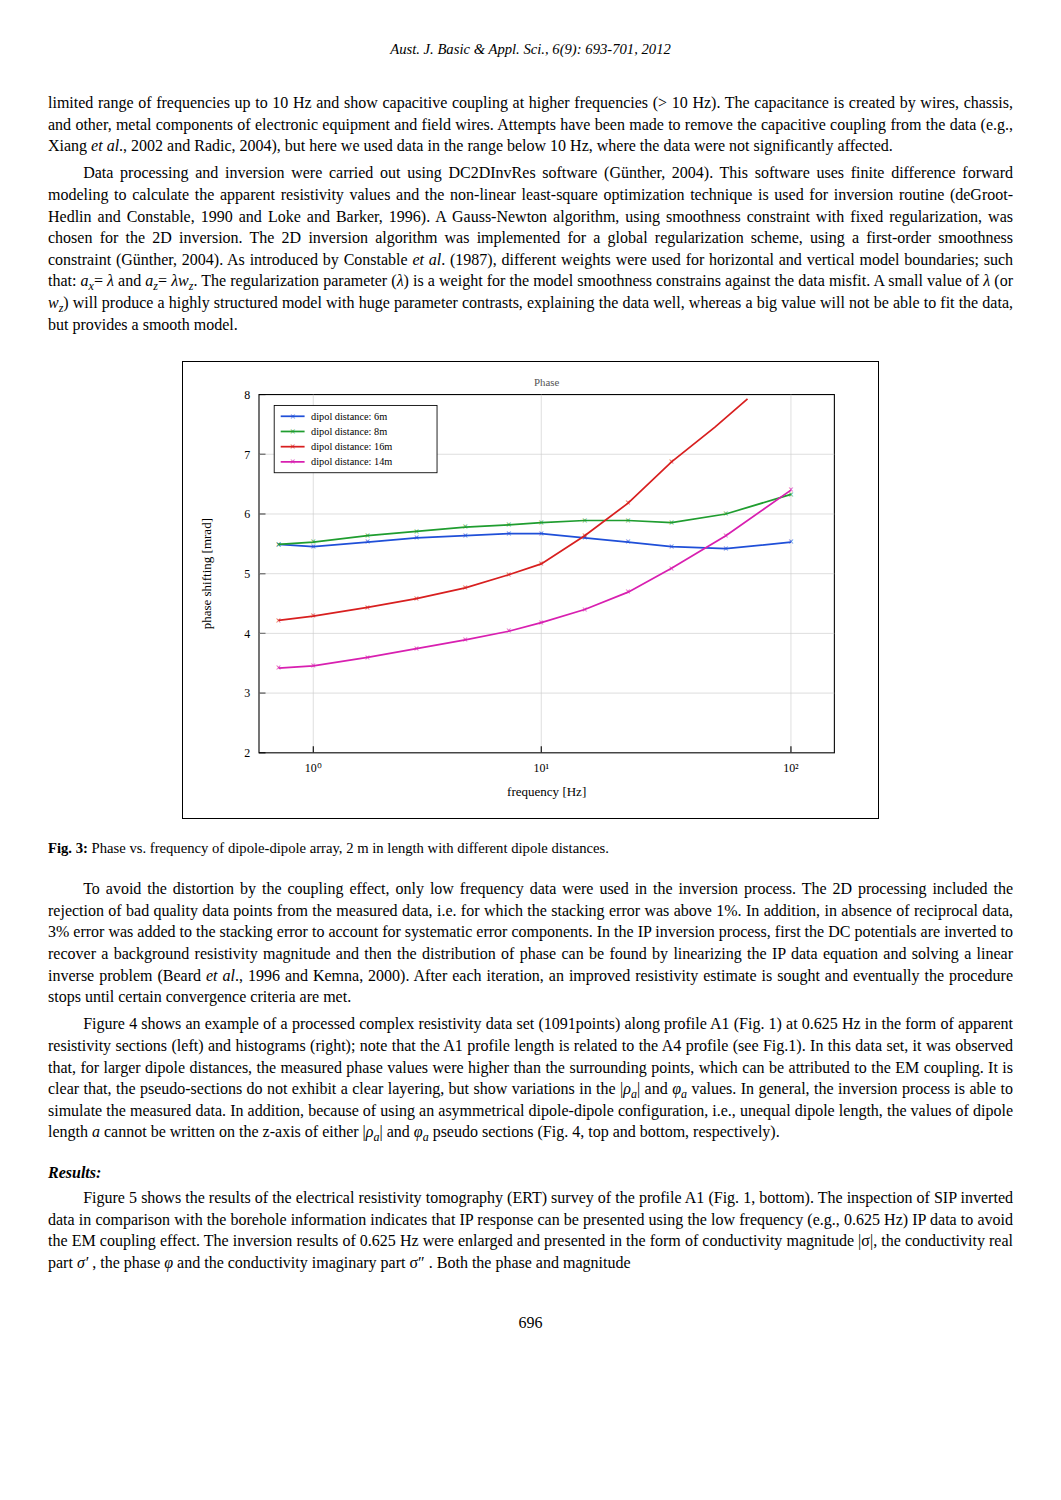Aust. J. Basic & Appl. Sci., 6(9): 693-701, 2012
limited range of frequencies up to 10 Hz and show capacitive coupling at higher frequencies (> 10 Hz). The capacitance is created by wires, chassis, and other, metal components of electronic equipment and field wires. Attempts have been made to remove the capacitive coupling from the data (e.g., Xiang et al., 2002 and Radic, 2004), but here we used data in the range below 10 Hz, where the data were not significantly affected.
Data processing and inversion were carried out using DC2DInvRes software (Günther, 2004). This software uses finite difference forward modeling to calculate the apparent resistivity values and the non-linear least-square optimization technique is used for inversion routine (deGroot-Hedlin and Constable, 1990 and Loke and Barker, 1996). A Gauss-Newton algorithm, using smoothness constraint with fixed regularization, was chosen for the 2D inversion. The 2D inversion algorithm was implemented for a global regularization scheme, using a first-order smoothness constraint (Günther, 2004). As introduced by Constable et al. (1987), different weights were used for horizontal and vertical model boundaries; such that: ax= λ and az= λwz. The regularization parameter (λ) is a weight for the model smoothness constrains against the data misfit. A small value of λ (or wz) will produce a highly structured model with huge parameter contrasts, explaining the data well, whereas a big value will not be able to fit the data, but provides a smooth model.
Phase 8 7 6 5 4 3 2 10⁰ 10¹ 10² frequency [Hz] phase shifting [mrad] × × × × × × × × × × × × × × × × × × × × × × × × × × × × × × × × × × × × × × × × × × × × × × × dipol distance: 6m × dipol distance: 8m × dipol distance: 16m × dipol distance: 14m
Fig. 3: Phase vs. frequency of dipole-dipole array, 2 m in length with different dipole distances.
To avoid the distortion by the coupling effect, only low frequency data were used in the inversion process. The 2D processing included the rejection of bad quality data points from the measured data, i.e. for which the stacking error was above 1%. In addition, in absence of reciprocal data, 3% error was added to the stacking error to account for systematic error components. In the IP inversion process, first the DC potentials are inverted to recover a background resistivity magnitude and then the distribution of phase can be found by linearizing the IP data equation and solving a linear inverse problem (Beard et al., 1996 and Kemna, 2000). After each iteration, an improved resistivity estimate is sought and eventually the procedure stops until certain convergence criteria are met.
Figure 4 shows an example of a processed complex resistivity data set (1091points) along profile A1 (Fig. 1) at 0.625 Hz in the form of apparent resistivity sections (left) and histograms (right); note that the A1 profile length is related to the A4 profile (see Fig.1). In this data set, it was observed that, for larger dipole distances, the measured phase values were higher than the surrounding points, which can be attributed to the EM coupling. It is clear that, the pseudo-sections do not exhibit a clear layering, but show variations in the |ρa| and φa values. In general, the inversion process is able to simulate the measured data. In addition, because of using an asymmetrical dipole-dipole configuration, i.e., unequal dipole length, the values of dipole length a cannot be written on the z-axis of either |ρa| and φa pseudo sections (Fig. 4, top and bottom, respectively).
Results:
Figure 5 shows the results of the electrical resistivity tomography (ERT) survey of the profile A1 (Fig. 1, bottom). The inspection of SIP inverted data in comparison with the borehole information indicates that IP response can be presented using the low frequency (e.g., 0.625 Hz) IP data to avoid the EM coupling effect. The inversion results of 0.625 Hz were enlarged and presented in the form of conductivity magnitude |σ|, the conductivity real part σ′ , the phase φ and the conductivity imaginary part σ″ . Both the phase and magnitude
696